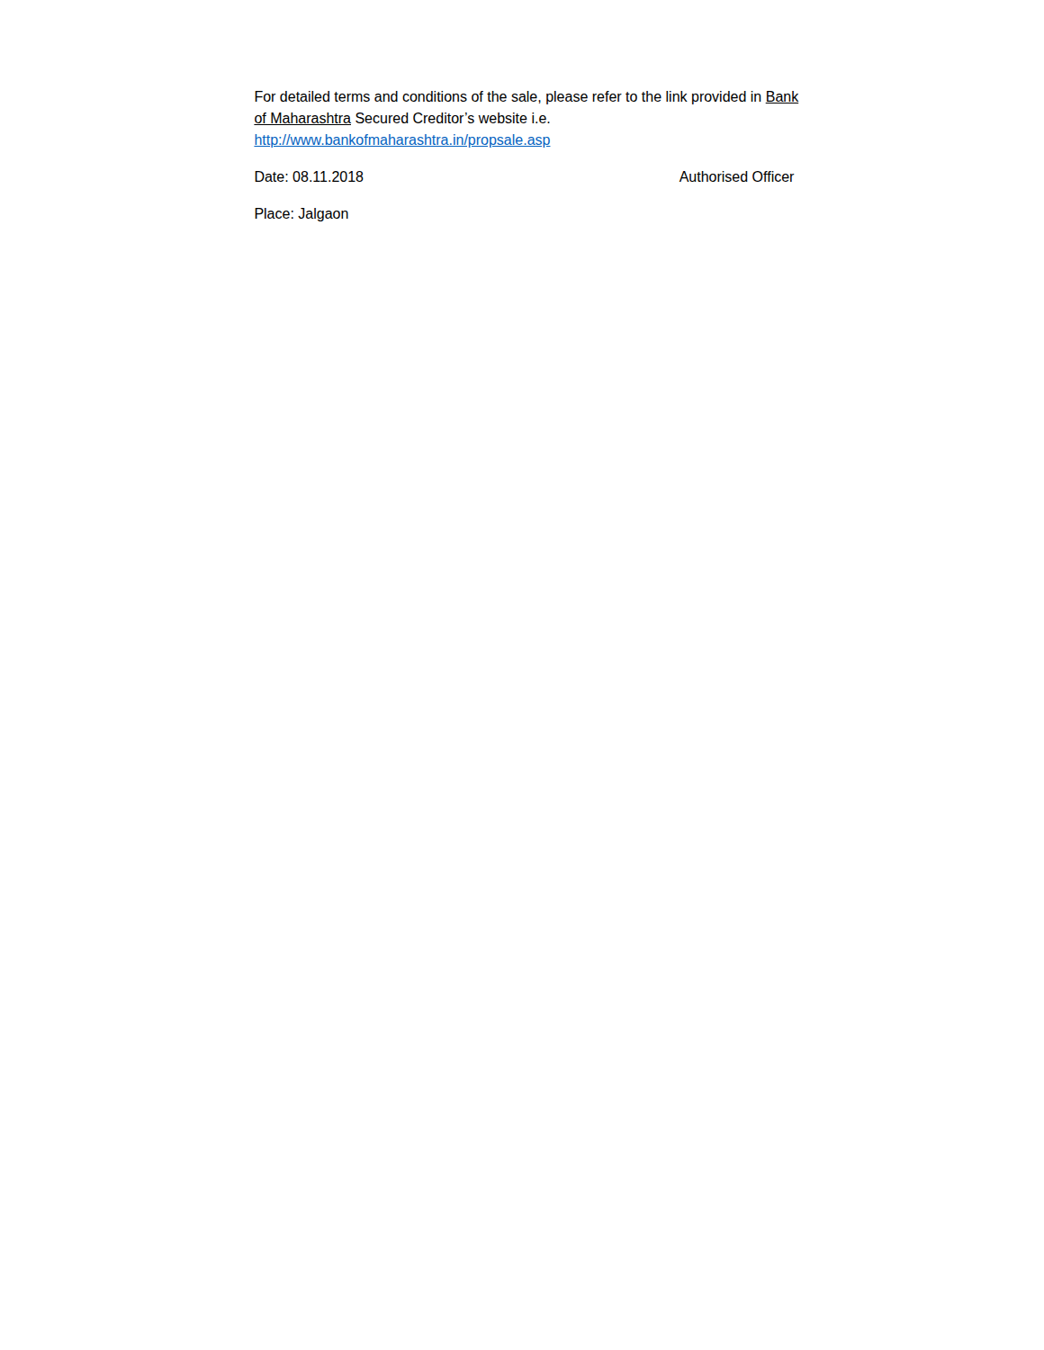For detailed terms and conditions of the sale, please refer to the link provided in Bank of Maharashtra Secured Creditor’s website i.e. http://www.bankofmaharashtra.in/propsale.asp
Date: 08.11.2018 Authorised Officer
Place: Jalgaon